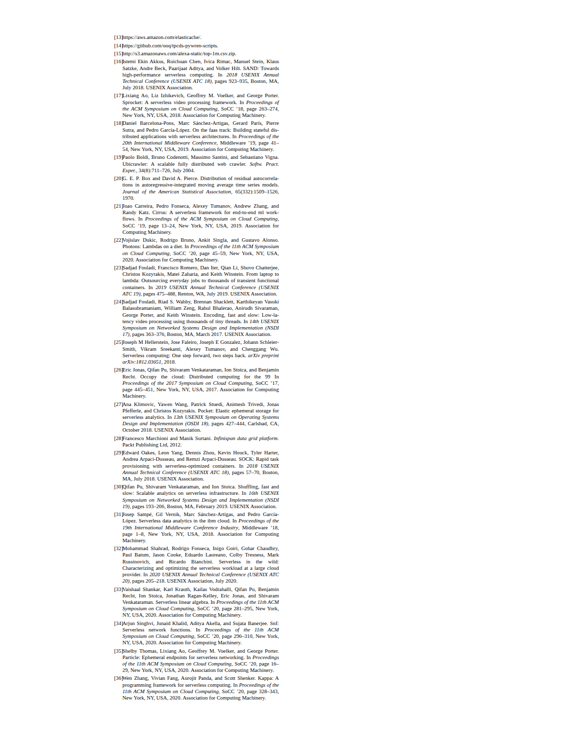[13] https://aws.amazon.com/elasticache/.
[14] https://github.com/ooq/tpcds-pywren-scripts.
[15] http://s3.amazonaws.com/alexa-static/top-1m.csv.zip.
[16] Istemi Ekin Akkus, Ruichuan Chen, Ivica Rimac, Manuel Stein, Klaus Satzke, Andre Beck, Paarijaat Aditya, and Volker Hilt. SAND: Towards high-performance serverless computing. In 2018 USENIX Annual Technical Conference (USENIX ATC 18), pages 923–935, Boston, MA, July 2018. USENIX Association.
[17] Lixiang Ao, Liz Izhikevich, Geoffrey M. Voelker, and George Porter. Sprocket: A serverless video processing framework. In Proceedings of the ACM Symposium on Cloud Computing, SoCC ’18, page 263–274, New York, NY, USA, 2018. Association for Computing Machinery.
[18] Daniel Barcelona-Pons, Marc Sánchez-Artigas, Gerard París, Pierre Sutra, and Pedro García-López. On the faas track: Building stateful distributed applications with serverless architectures. In Proceedings of the 20th International Middleware Conference, Middleware ’19, page 41–54, New York, NY, USA, 2019. Association for Computing Machinery.
[19] Paolo Boldi, Bruno Codenotti, Massimo Santini, and Sebastiano Vigna. Ubicrawler: A scalable fully distributed web crawler. Softw. Pract. Exper., 34(8):711–726, July 2004.
[20] G. E. P. Box and David A. Pierce. Distribution of residual autocorrelations in autoregressive-integrated moving average time series models. Journal of the American Statistical Association, 65(332):1509–1526, 1970.
[21] Joao Carreira, Pedro Fonseca, Alexey Tumanov, Andrew Zhang, and Randy Katz. Cirrus: A serverless framework for end-to-end ml workflows. In Proceedings of the ACM Symposium on Cloud Computing, SoCC ’19, page 13–24, New York, NY, USA, 2019. Association for Computing Machinery.
[22] Vojislav Dukic, Rodrigo Bruno, Ankit Singla, and Gustavo Alonso. Photons: Lambdas on a diet. In Proceedings of the 11th ACM Symposium on Cloud Computing, SoCC ’20, page 45–59, New York, NY, USA, 2020. Association for Computing Machinery.
[23] Sadjad Fouladi, Francisco Romero, Dan Iter, Qian Li, Shuvo Chatterjee, Christos Kozyrakis, Matei Zaharia, and Keith Winstein. From laptop to lambda: Outsourcing everyday jobs to thousands of transient functional containers. In 2019 USENIX Annual Technical Conference (USENIX ATC 19), pages 475–488, Renton, WA, July 2019. USENIX Association.
[24] Sadjad Fouladi, Riad S. Wahby, Brennan Shacklett, Karthikeyan Vasuki Balasubramaniam, William Zeng, Rahul Bhalerao, Anirudh Sivaraman, George Porter, and Keith Winstein. Encoding, fast and slow: Low-latency video processing using thousands of tiny threads. In 14th USENIX Symposium on Networked Systems Design and Implementation (NSDI 17), pages 363–376, Boston, MA, March 2017. USENIX Association.
[25] Joseph M Hellerstein, Jose Faleiro, Joseph E Gonzalez, Johann Schleier-Smith, Vikram Sreekanti, Alexey Tumanov, and Chenggang Wu. Serverless computing: One step forward, two steps back. arXiv preprint arXiv:1812.03651, 2018.
[26] Eric Jonas, Qifan Pu, Shivaram Venkataraman, Ion Stoica, and Benjamin Recht. Occupy the cloud: Distributed computing for the 99 In Proceedings of the 2017 Symposium on Cloud Computing, SoCC ’17, page 445–451, New York, NY, USA, 2017. Association for Computing Machinery.
[27] Ana Klimovic, Yawen Wang, Patrick Stuedi, Animesh Trivedi, Jonas Pfefferle, and Christos Kozyrakis. Pocket: Elastic ephemeral storage for serverless analytics. In 13th USENIX Symposium on Operating Systems Design and Implementation (OSDI 18), pages 427–444, Carlsbad, CA, October 2018. USENIX Association.
[28] Francesco Marchioni and Manik Surtani. Infinispan data grid platform. Packt Publishing Ltd, 2012.
[29] Edward Oakes, Leon Yang, Dennis Zhou, Kevin Houck, Tyler Harter, Andrea Arpaci-Dusseau, and Remzi Arpaci-Dusseau. SOCK: Rapid task provisioning with serverless-optimized containers. In 2018 USENIX Annual Technical Conference (USENIX ATC 18), pages 57–70, Boston, MA, July 2018. USENIX Association.
[30] Qifan Pu, Shivaram Venkataraman, and Ion Stoica. Shuffling, fast and slow: Scalable analytics on serverless infrastructure. In 16th USENIX Symposium on Networked Systems Design and Implementation (NSDI 19), pages 193–206, Boston, MA, February 2019. USENIX Association.
[31] Josep Sampé, Gil Vernik, Marc Sánchez-Artigas, and Pedro García-López. Serverless data analytics in the ibm cloud. In Proceedings of the 19th International Middleware Conference Industry, Middleware ’18, page 1–8, New York, NY, USA, 2018. Association for Computing Machinery.
[32] Mohammad Shahrad, Rodrigo Fonseca, Inigo Goiri, Gohar Chaudhry, Paul Batum, Jason Cooke, Eduardo Laureano, Colby Tresness, Mark Russinovich, and Ricardo Bianchini. Serverless in the wild: Characterizing and optimizing the serverless workload at a large cloud provider. In 2020 USENIX Annual Technical Conference (USENIX ATC 20), pages 205–218. USENIX Association, July 2020.
[33] Vaishaal Shankar, Karl Krauth, Kailas Vodrahalli, Qifan Pu, Benjamin Recht, Ion Stoica, Jonathan Ragan-Kelley, Eric Jonas, and Shivaram Venkataraman. Serverless linear algebra. In Proceedings of the 11th ACM Symposium on Cloud Computing, SoCC ’20, page 281–295, New York, NY, USA, 2020. Association for Computing Machinery.
[34] Arjun Singhvi, Junaid Khalid, Aditya Akella, and Sujata Banerjee. Snf: Serverless network functions. In Proceedings of the 11th ACM Symposium on Cloud Computing, SoCC ’20, page 296–310, New York, NY, USA, 2020. Association for Computing Machinery.
[35] Shelby Thomas, Lixiang Ao, Geoffrey M. Voelker, and George Porter. Particle: Ephemeral endpoints for serverless networking. In Proceedings of the 11th ACM Symposium on Cloud Computing, SoCC ’20, page 16–29, New York, NY, USA, 2020. Association for Computing Machinery.
[36] Wen Zhang, Vivian Fang, Aurojit Panda, and Scott Shenker. Kappa: A programming framework for serverless computing. In Proceedings of the 11th ACM Symposium on Cloud Computing, SoCC ’20, page 328–343, New York, NY, USA, 2020. Association for Computing Machinery.